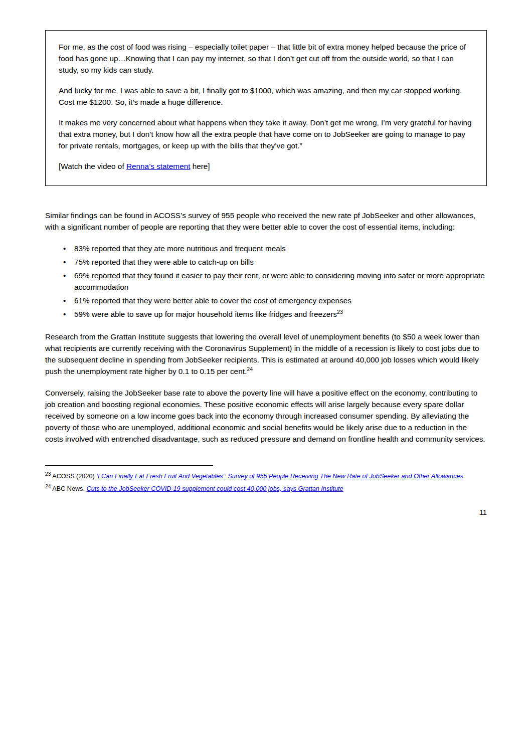For me, as the cost of food was rising – especially toilet paper – that little bit of extra money helped because the price of food has gone up…Knowing that I can pay my internet, so that I don’t get cut off from the outside world, so that I can study, so my kids can study.
And lucky for me, I was able to save a bit, I finally got to $1000, which was amazing, and then my car stopped working. Cost me $1200. So, it’s made a huge difference.
It makes me very concerned about what happens when they take it away. Don’t get me wrong, I’m very grateful for having that extra money, but I don’t know how all the extra people that have come on to JobSeeker are going to manage to pay for private rentals, mortgages, or keep up with the bills that they’ve got.”
[Watch the video of Renna’s statement here]
Similar findings can be found in ACOSS’s survey of 955 people who received the new rate pf JobSeeker and other allowances, with a significant number of people are reporting that they were better able to cover the cost of essential items, including:
83% reported that they ate more nutritious and frequent meals
75% reported that they were able to catch-up on bills
69% reported that they found it easier to pay their rent, or were able to considering moving into safer or more appropriate accommodation
61% reported that they were better able to cover the cost of emergency expenses
59% were able to save up for major household items like fridges and freezers23
Research from the Grattan Institute suggests that lowering the overall level of unemployment benefits (to $50 a week lower than what recipients are currently receiving with the Coronavirus Supplement) in the middle of a recession is likely to cost jobs due to the subsequent decline in spending from JobSeeker recipients. This is estimated at around 40,000 job losses which would likely push the unemployment rate higher by 0.1 to 0.15 per cent.24
Conversely, raising the JobSeeker base rate to above the poverty line will have a positive effect on the economy, contributing to job creation and boosting regional economies. These positive economic effects will arise largely because every spare dollar received by someone on a low income goes back into the economy through increased consumer spending. By alleviating the poverty of those who are unemployed, additional economic and social benefits would be likely arise due to a reduction in the costs involved with entrenched disadvantage, such as reduced pressure and demand on frontline health and community services.
23 ACOSS (2020) ‘I Can Finally Eat Fresh Fruit And Vegetables’: Survey of 955 People Receiving The New Rate of JobSeeker and Other Allowances
24 ABC News, Cuts to the JobSeeker COVID-19 supplement could cost 40,000 jobs, says Grattan Institute
11